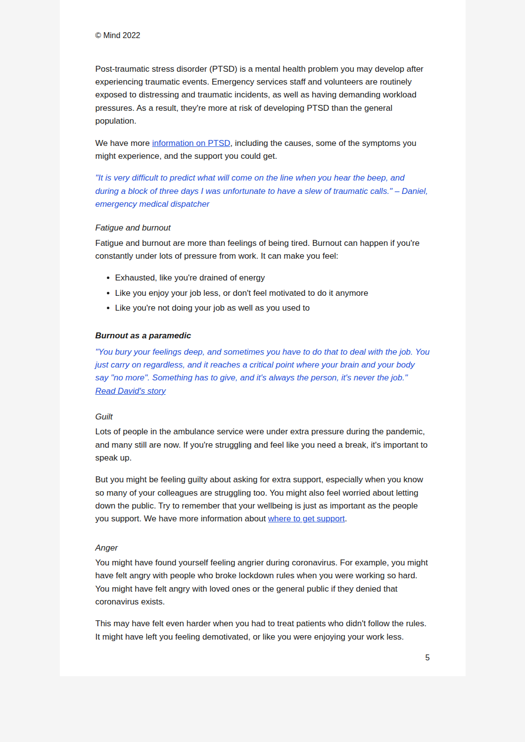© Mind 2022
Post-traumatic stress disorder (PTSD) is a mental health problem you may develop after experiencing traumatic events. Emergency services staff and volunteers are routinely exposed to distressing and traumatic incidents, as well as having demanding workload pressures. As a result, they're more at risk of developing PTSD than the general population.
We have more information on PTSD, including the causes, some of the symptoms you might experience, and the support you could get.
"It is very difficult to predict what will come on the line when you hear the beep, and during a block of three days I was unfortunate to have a slew of traumatic calls." – Daniel, emergency medical dispatcher
Fatigue and burnout
Fatigue and burnout are more than feelings of being tired. Burnout can happen if you're constantly under lots of pressure from work. It can make you feel:
Exhausted, like you're drained of energy
Like you enjoy your job less, or don't feel motivated to do it anymore
Like you're not doing your job as well as you used to
Burnout as a paramedic
"You bury your feelings deep, and sometimes you have to do that to deal with the job. You just carry on regardless, and it reaches a critical point where your brain and your body say "no more". Something has to give, and it's always the person, it's never the job."
Read David's story
Guilt
Lots of people in the ambulance service were under extra pressure during the pandemic, and many still are now. If you're struggling and feel like you need a break, it's important to speak up.
But you might be feeling guilty about asking for extra support, especially when you know so many of your colleagues are struggling too. You might also feel worried about letting down the public. Try to remember that your wellbeing is just as important as the people you support. We have more information about where to get support.
Anger
You might have found yourself feeling angrier during coronavirus. For example, you might have felt angry with people who broke lockdown rules when you were working so hard. You might have felt angry with loved ones or the general public if they denied that coronavirus exists.
This may have felt even harder when you had to treat patients who didn't follow the rules. It might have left you feeling demotivated, or like you were enjoying your work less.
5